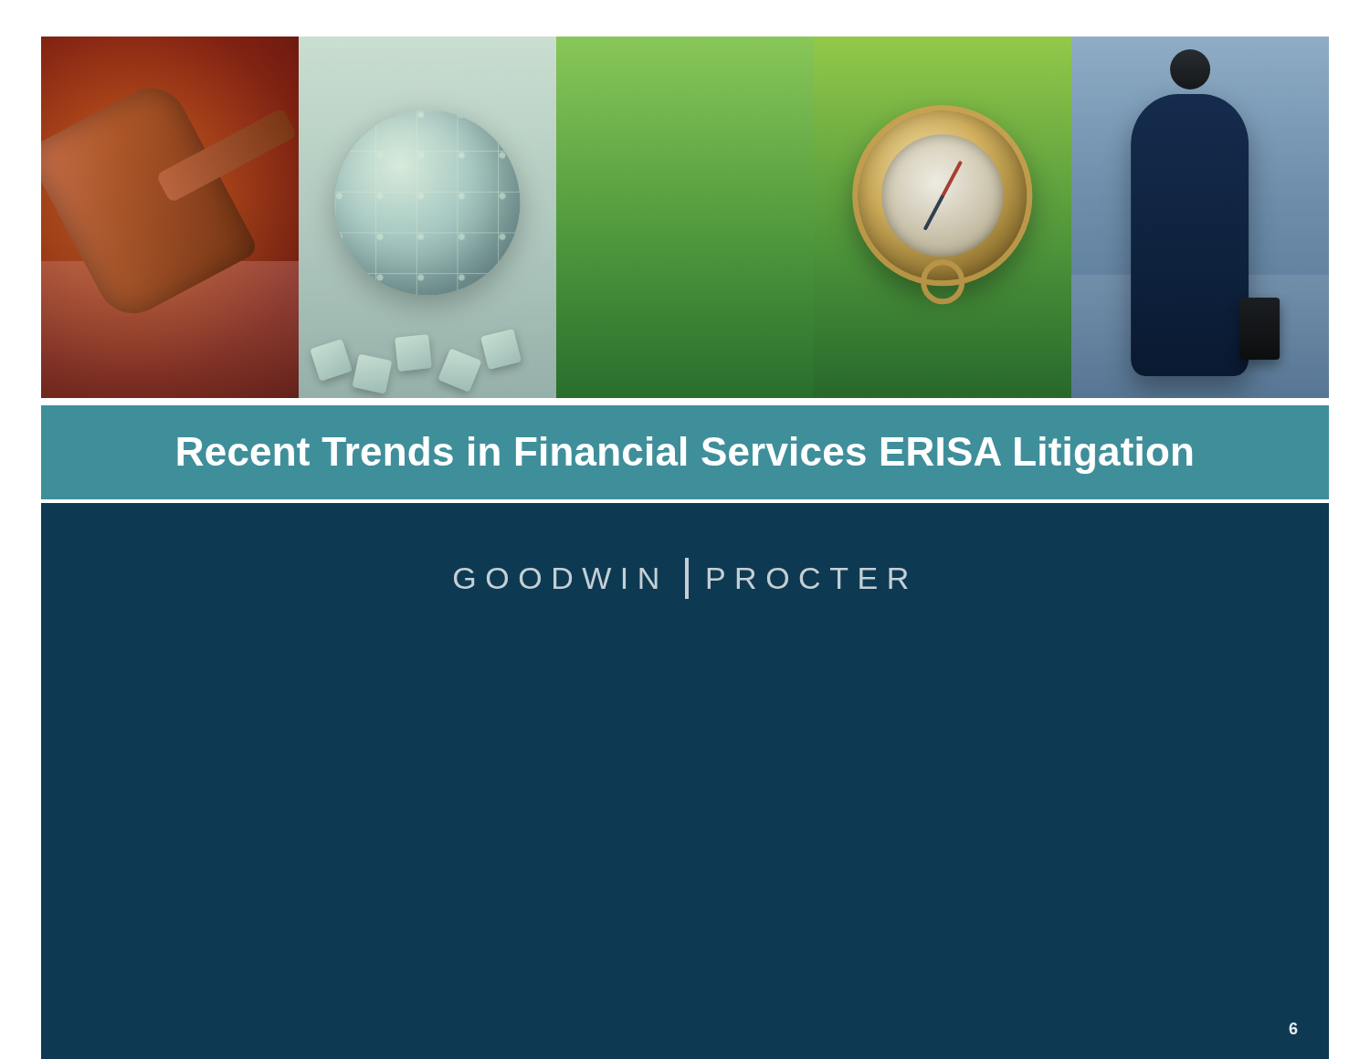Recent Trends in Financial Services ERISA Litigation
Goodwin Procter
6